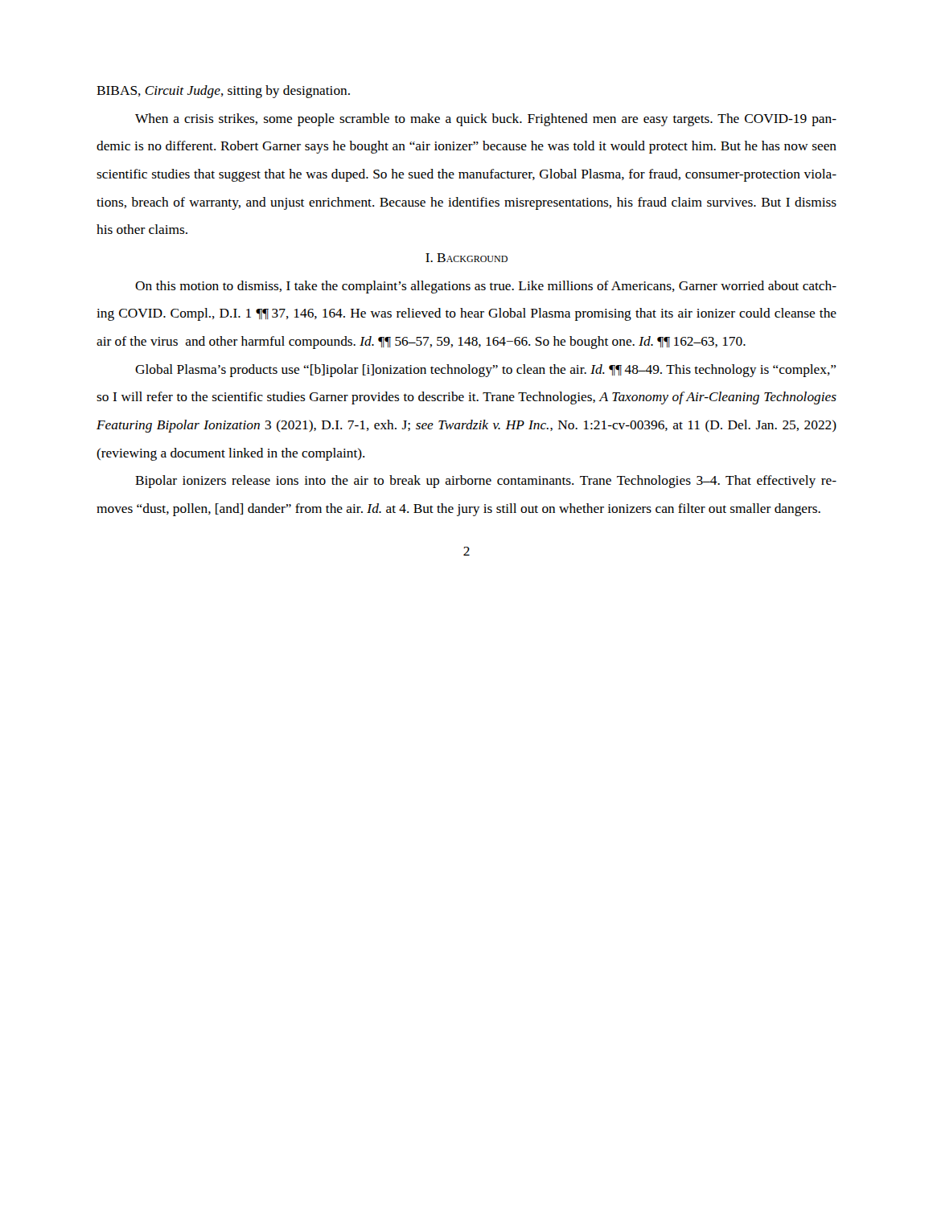BIBAS, Circuit Judge, sitting by designation.
When a crisis strikes, some people scramble to make a quick buck. Frightened men are easy targets. The COVID-19 pandemic is no different. Robert Garner says he bought an “air ionizer” because he was told it would protect him. But he has now seen scientific studies that suggest that he was duped. So he sued the manufacturer, Global Plasma, for fraud, consumer-protection violations, breach of warranty, and unjust enrichment. Because he identifies misrepresentations, his fraud claim survives. But I dismiss his other claims.
I. Background
On this motion to dismiss, I take the complaint’s allegations as true. Like millions of Americans, Garner worried about catching COVID. Compl., D.I. 1 ¶¶ 37, 146, 164. He was relieved to hear Global Plasma promising that its air ionizer could cleanse the air of the virus and other harmful compounds. Id. ¶¶ 56–57, 59, 148, 164−66. So he bought one. Id. ¶¶ 162–63, 170.
Global Plasma’s products use “[b]ipolar [i]onization technology” to clean the air. Id. ¶¶ 48–49. This technology is “complex,” so I will refer to the scientific studies Garner provides to describe it. Trane Technologies, A Taxonomy of Air-Cleaning Technologies Featuring Bipolar Ionization 3 (2021), D.I. 7-1, exh. J; see Twardzik v. HP Inc., No. 1:21-cv-00396, at 11 (D. Del. Jan. 25, 2022) (reviewing a document linked in the complaint).
Bipolar ionizers release ions into the air to break up airborne contaminants. Trane Technologies 3–4. That effectively removes “dust, pollen, [and] dander” from the air. Id. at 4. But the jury is still out on whether ionizers can filter out smaller dangers.
2